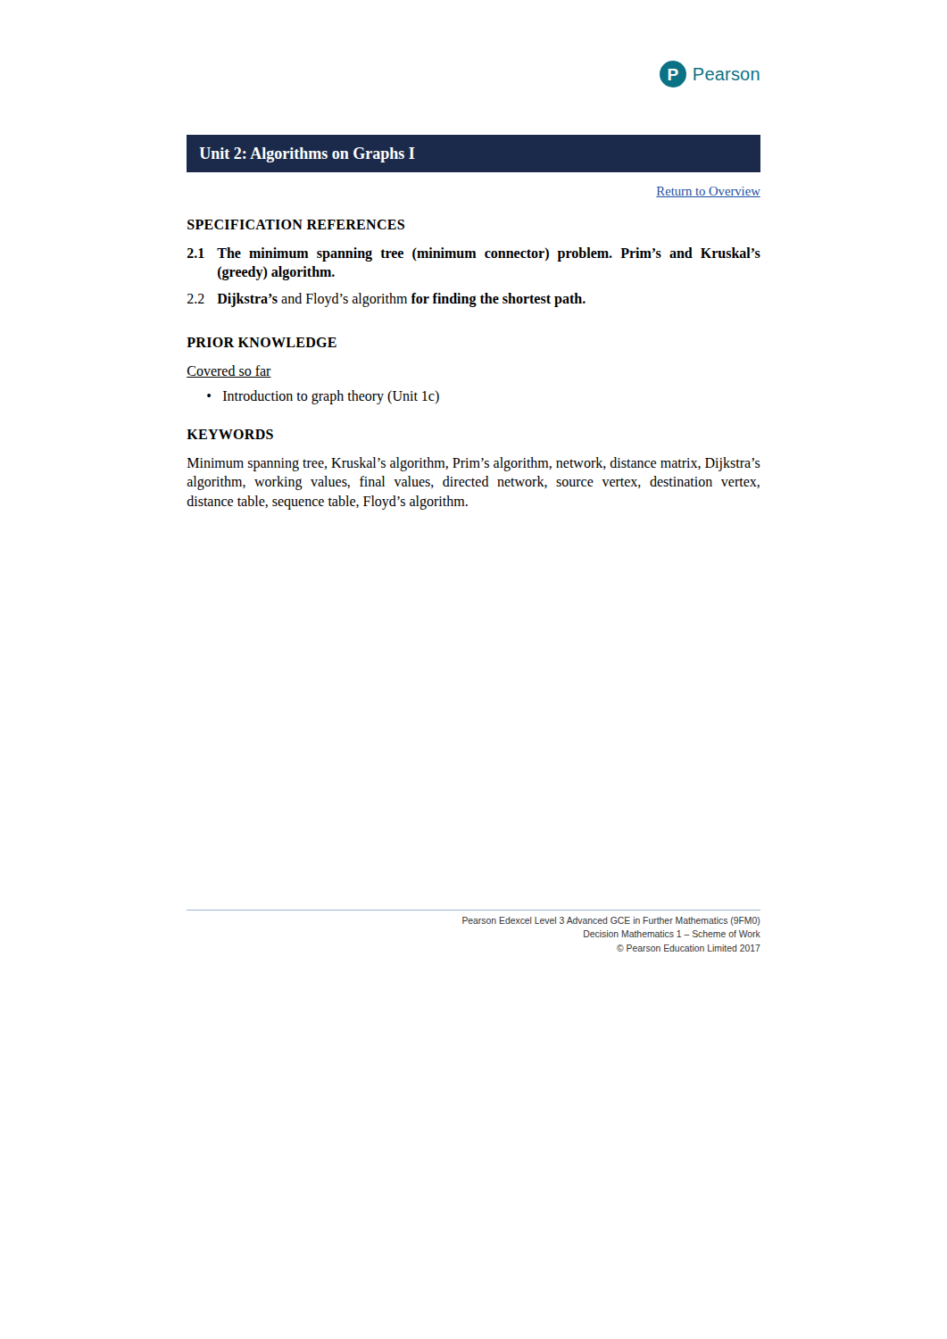P
Pearson
Unit 2: Algorithms on Graphs I
Return to Overview
SPECIFICATION REFERENCES
2.1
The minimum spanning tree (minimum connector) problem. Prim’s and Kruskal’s (greedy) algorithm.
2.2
Dijkstra’s and Floyd’s algorithm for finding the shortest path.
PRIOR KNOWLEDGE
Covered so far
Introduction to graph theory (Unit 1c)
KEYWORDS
Minimum spanning tree, Kruskal’s algorithm, Prim’s algorithm, network, distance matrix, Dijkstra’s algorithm, working values, final values, directed network, source vertex, destination vertex, distance table, sequence table, Floyd’s algorithm.
Pearson Edexcel Level 3 Advanced GCE in Further Mathematics (9FM0)
Decision Mathematics 1 – Scheme of Work
© Pearson Education Limited 2017